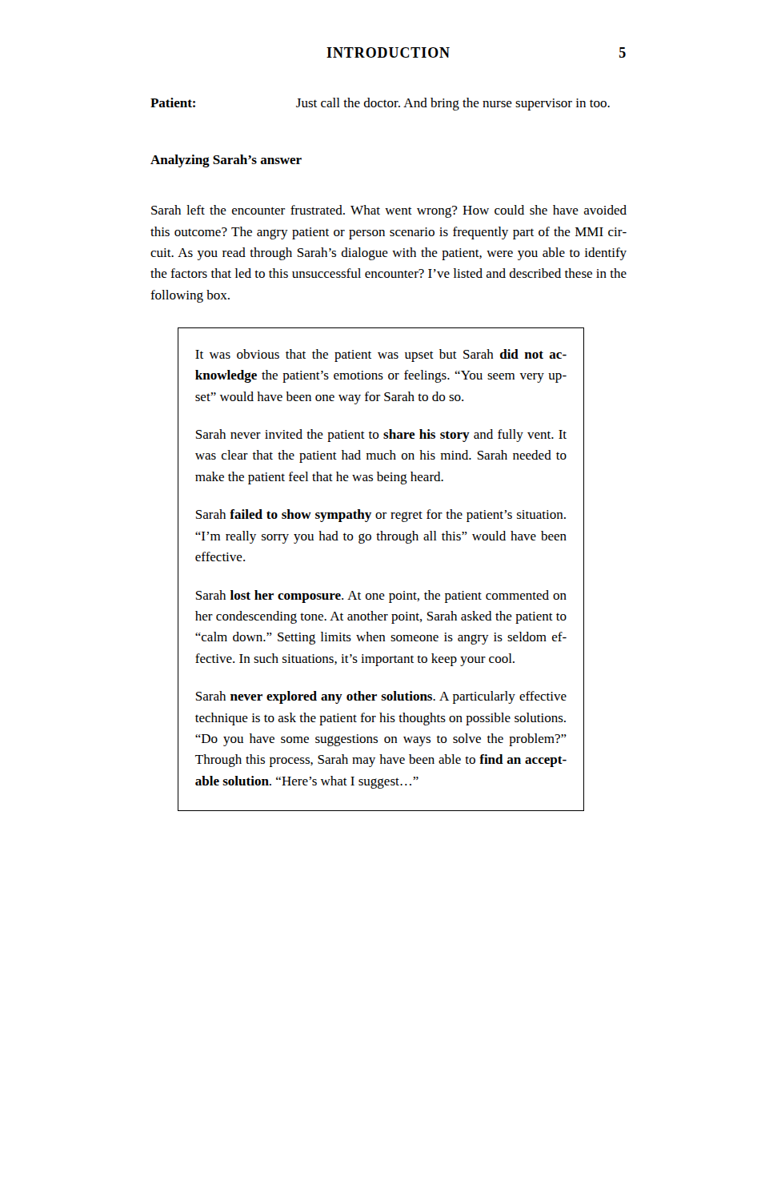INTRODUCTION 5
Patient:
Just call the doctor. And bring the nurse supervisor in too.
Analyzing Sarah’s answer
Sarah left the encounter frustrated. What went wrong? How could she have avoided this outcome? The angry patient or person scenario is frequently part of the MMI circuit. As you read through Sarah’s dialogue with the patient, were you able to identify the factors that led to this unsuccessful encounter? I’ve listed and described these in the following box.
It was obvious that the patient was upset but Sarah did not acknowledge the patient’s emotions or feelings. “You seem very upset” would have been one way for Sarah to do so.
Sarah never invited the patient to share his story and fully vent. It was clear that the patient had much on his mind. Sarah needed to make the patient feel that he was being heard.
Sarah failed to show sympathy or regret for the patient’s situation. “I’m really sorry you had to go through all this” would have been effective.
Sarah lost her composure. At one point, the patient commented on her condescending tone. At another point, Sarah asked the patient to “calm down.” Setting limits when someone is angry is seldom effective. In such situations, it’s important to keep your cool.
Sarah never explored any other solutions. A particularly effective technique is to ask the patient for his thoughts on possible solutions. “Do you have some suggestions on ways to solve the problem?” Through this process, Sarah may have been able to find an acceptable solution. “Here’s what I suggest…”